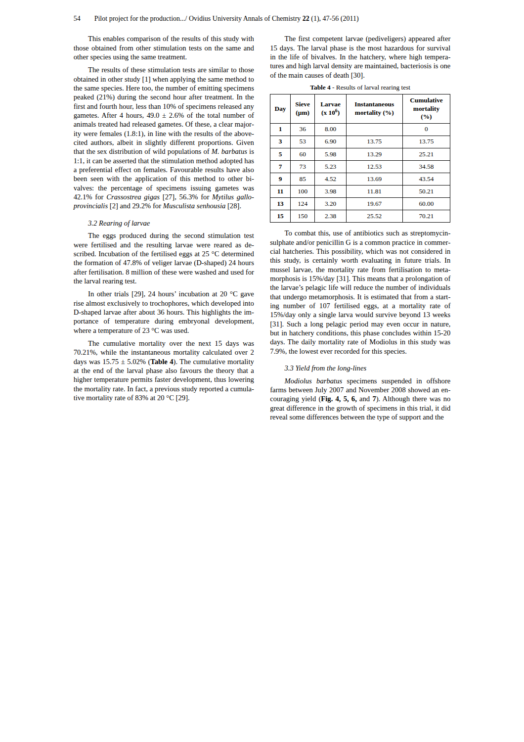54 Pilot project for the production.../ Ovidius University Annals of Chemistry 22 (1), 47-56 (2011)
This enables comparison of the results of this study with those obtained from other stimulation tests on the same and other species using the same treatment.
The results of these stimulation tests are similar to those obtained in other study [1] when applying the same method to the same species. Here too, the number of emitting specimens peaked (21%) during the second hour after treatment. In the first and fourth hour, less than 10% of specimens released any gametes. After 4 hours, 49.0 ± 2.6% of the total number of animals treated had released gametes. Of these, a clear majority were females (1.8:1), in line with the results of the above-cited authors, albeit in slightly different proportions. Given that the sex distribution of wild populations of M. barbatus is 1:1, it can be asserted that the stimulation method adopted has a preferential effect on females. Favourable results have also been seen with the application of this method to other bivalves: the percentage of specimens issuing gametes was 42.1% for Crassostrea gigas [27], 56.3% for Mytilus galloprovincialis [2] and 29.2% for Musculista senhousia [28].
3.2 Rearing of larvae
The eggs produced during the second stimulation test were fertilised and the resulting larvae were reared as described. Incubation of the fertilised eggs at 25 °C determined the formation of 47.8% of veliger larvae (D-shaped) 24 hours after fertilisation. 8 million of these were washed and used for the larval rearing test.
In other trials [29], 24 hours’ incubation at 20 °C gave rise almost exclusively to trochophores, which developed into D-shaped larvae after about 36 hours. This highlights the importance of temperature during embryonal development, where a temperature of 23 °C was used.
The cumulative mortality over the next 15 days was 70.21%, while the instantaneous mortality calculated over 2 days was 15.75 ± 5.02% (Table 4). The cumulative mortality at the end of the larval phase also favours the theory that a higher temperature permits faster development, thus lowering the mortality rate. In fact, a previous study reported a cumulative mortality rate of 83% at 20 °C [29].
The first competent larvae (pediveligers) appeared after 15 days. The larval phase is the most hazardous for survival in the life of bivalves. In the hatchery, where high temperatures and high larval density are maintained, bacteriosis is one of the main causes of death [30].
Table 4 - Results of larval rearing test
| Day | Sieve (µm) | Larvae (x 10 6 ) | Instantaneous mortality (%) | Cumulative mortality (%) |
| --- | --- | --- | --- | --- |
| 1 | 36 | 8.00 | | 0 |
| 3 | 53 | 6.90 | 13.75 | 13.75 |
| 5 | 60 | 5.98 | 13.29 | 25.21 |
| 7 | 73 | 5.23 | 12.53 | 34.58 |
| 9 | 85 | 4.52 | 13.69 | 43.54 |
| 11 | 100 | 3.98 | 11.81 | 50.21 |
| 13 | 124 | 3.20 | 19.67 | 60.00 |
| 15 | 150 | 2.38 | 25.52 | 70.21 |
To combat this, use of antibiotics such as streptomycin-sulphate and/or penicillin G is a common practice in commercial hatcheries. This possibility, which was not considered in this study, is certainly worth evaluating in future trials. In mussel larvae, the mortality rate from fertilisation to metamorphosis is 15%/day [31]. This means that a prolongation of the larvae’s pelagic life will reduce the number of individuals that undergo metamorphosis. It is estimated that from a starting number of 107 fertilised eggs, at a mortality rate of 15%/day only a single larva would survive beyond 13 weeks [31]. Such a long pelagic period may even occur in nature, but in hatchery conditions, this phase concludes within 15-20 days. The daily mortality rate of Modiolus in this study was 7.9%, the lowest ever recorded for this species.
3.3 Yield from the long-lines
Modiolus barbatus specimens suspended in offshore farms between July 2007 and November 2008 showed an encouraging yield (Fig. 4, 5, 6, and 7). Although there was no great difference in the growth of specimens in this trial, it did reveal some differences between the type of support and the